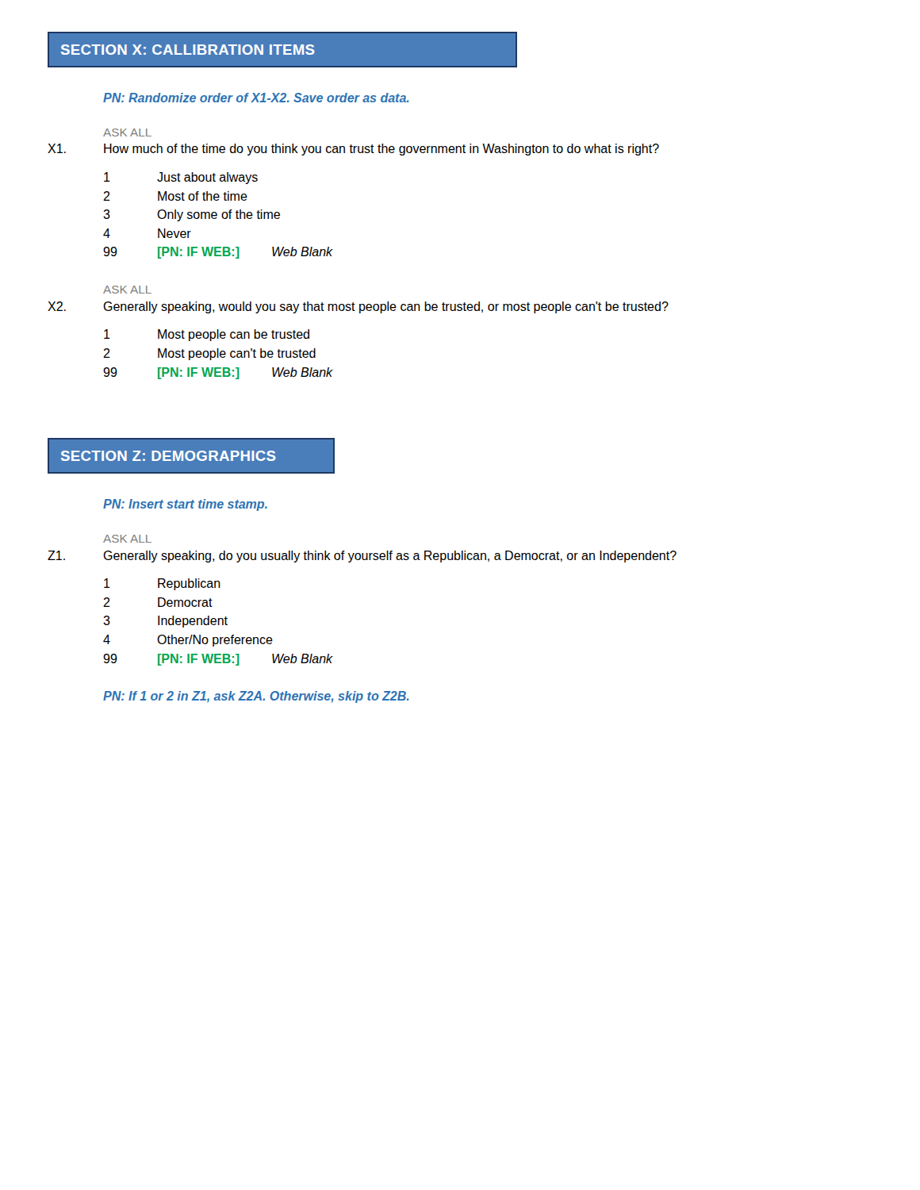SECTION X: CALLIBRATION ITEMS
PN: Randomize order of X1-X2. Save order as data.
ASK ALL
X1.
How much of the time do you think you can trust the government in Washington to do what is right?
1 Just about always
2 Most of the time
3 Only some of the time
4 Never
99[PN: IF WEB:] Web Blank
ASK ALL
X2.
Generally speaking, would you say that most people can be trusted, or most people can't be trusted?
1 Most people can be trusted
2 Most people can't be trusted
99[PN: IF WEB:] Web Blank
SECTION Z: DEMOGRAPHICS
PN: Insert start time stamp.
ASK ALL
Z1.
Generally speaking, do you usually think of yourself as a Republican, a Democrat, or an Independent?
1 Republican
2 Democrat
3 Independent
4 Other/No preference
99[PN: IF WEB:] Web Blank
PN: If 1 or 2 in Z1, ask Z2A. Otherwise, skip to Z2B.